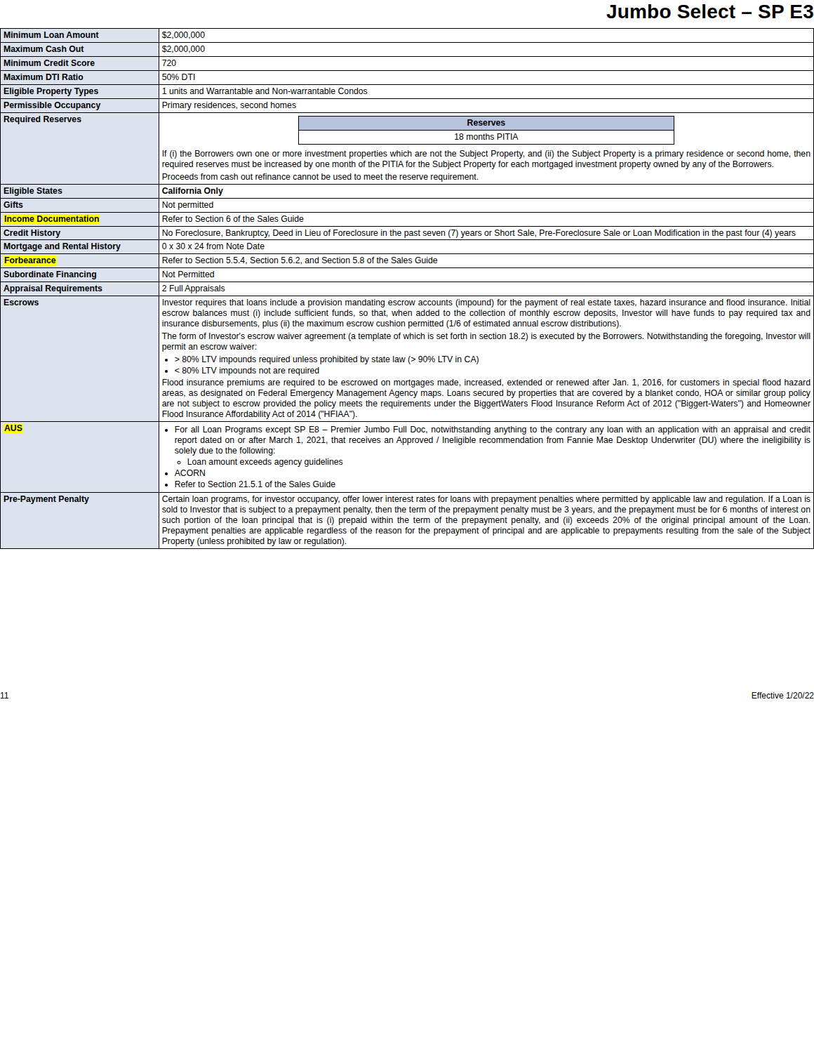Jumbo Select – SP E3
| Minimum Loan Amount | $2,000,000 |
| Maximum Cash Out | $2,000,000 |
| Minimum Credit Score | 720 |
| Maximum DTI Ratio | 50% DTI |
| Eligible Property Types | 1 units and Warrantable and Non-warrantable Condos |
| Permissible Occupancy | Primary residences, second homes |
| Required Reserves | / Reserves / / --- / / 18 months PITIA / If (i) the Borrowers own one or more investment properties which are not the Subject Property, and (ii) the Subject Property is a primary residence or second home, then required reserves must be increased by one month of the PITIA for the Subject Property for each mortgaged investment property owned by any of the Borrowers. Proceeds from cash out refinance cannot be used to meet the reserve requirement. |
| Eligible States | California Only |
| Gifts | Not permitted |
| Income Documentation | Refer to Section 6 of the Sales Guide |
| Credit History | No Foreclosure, Bankruptcy, Deed in Lieu of Foreclosure in the past seven (7) years or Short Sale, Pre-Foreclosure Sale or Loan Modification in the past four (4) years |
| Mortgage and Rental History | 0 x 30 x 24 from Note Date |
| Forbearance | Refer to Section 5.5.4, Section 5.6.2, and Section 5.8 of the Sales Guide |
| Subordinate Financing | Not Permitted |
| Appraisal Requirements | 2 Full Appraisals |
| Escrows | Investor requires that loans include a provision mandating escrow accounts (impound) for the payment of real estate taxes, hazard insurance and flood insurance. Initial escrow balances must (i) include sufficient funds, so that, when added to the collection of monthly escrow deposits, Investor will have funds to pay required tax and insurance disbursements, plus (ii) the maximum escrow cushion permitted (1/6 of estimated annual escrow distributions). The form of Investor's escrow waiver agreement (a template of which is set forth in section 18.2) is executed by the Borrowers. Notwithstanding the foregoing, Investor will permit an escrow waiver: > 80% LTV impounds required unless prohibited by state law (> 90% LTV in CA) < 80% LTV impounds not are required Flood insurance premiums are required to be escrowed on mortgages made, increased, extended or renewed after Jan. 1, 2016, for customers in special flood hazard areas, as designated on Federal Emergency Management Agency maps. Loans secured by properties that are covered by a blanket condo, HOA or similar group policy are not subject to escrow provided the policy meets the requirements under the BiggertWaters Flood Insurance Reform Act of 2012 ("Biggert-Waters") and Homeowner Flood Insurance Affordability Act of 2014 ("HFIAA"). |
| AUS | For all Loan Programs except SP E8 – Premier Jumbo Full Doc, notwithstanding anything to the contrary any loan with an application with an appraisal and credit report dated on or after March 1, 2021, that receives an Approved / Ineligible recommendation from Fannie Mae Desktop Underwriter (DU) where the ineligibility is solely due to the following: Loan amount exceeds agency guidelines ACORN Refer to Section 21.5.1 of the Sales Guide |
| Pre-Payment Penalty | Certain loan programs, for investor occupancy, offer lower interest rates for loans with prepayment penalties where permitted by applicable law and regulation. If a Loan is sold to Investor that is subject to a prepayment penalty, then the term of the prepayment penalty must be 3 years, and the prepayment must be for 6 months of interest on such portion of the loan principal that is (i) prepaid within the term of the prepayment penalty, and (ii) exceeds 20% of the original principal amount of the Loan. Prepayment penalties are applicable regardless of the reason for the prepayment of principal and are applicable to prepayments resulting from the sale of the Subject Property (unless prohibited by law or regulation). |
11 Effective 1/20/22